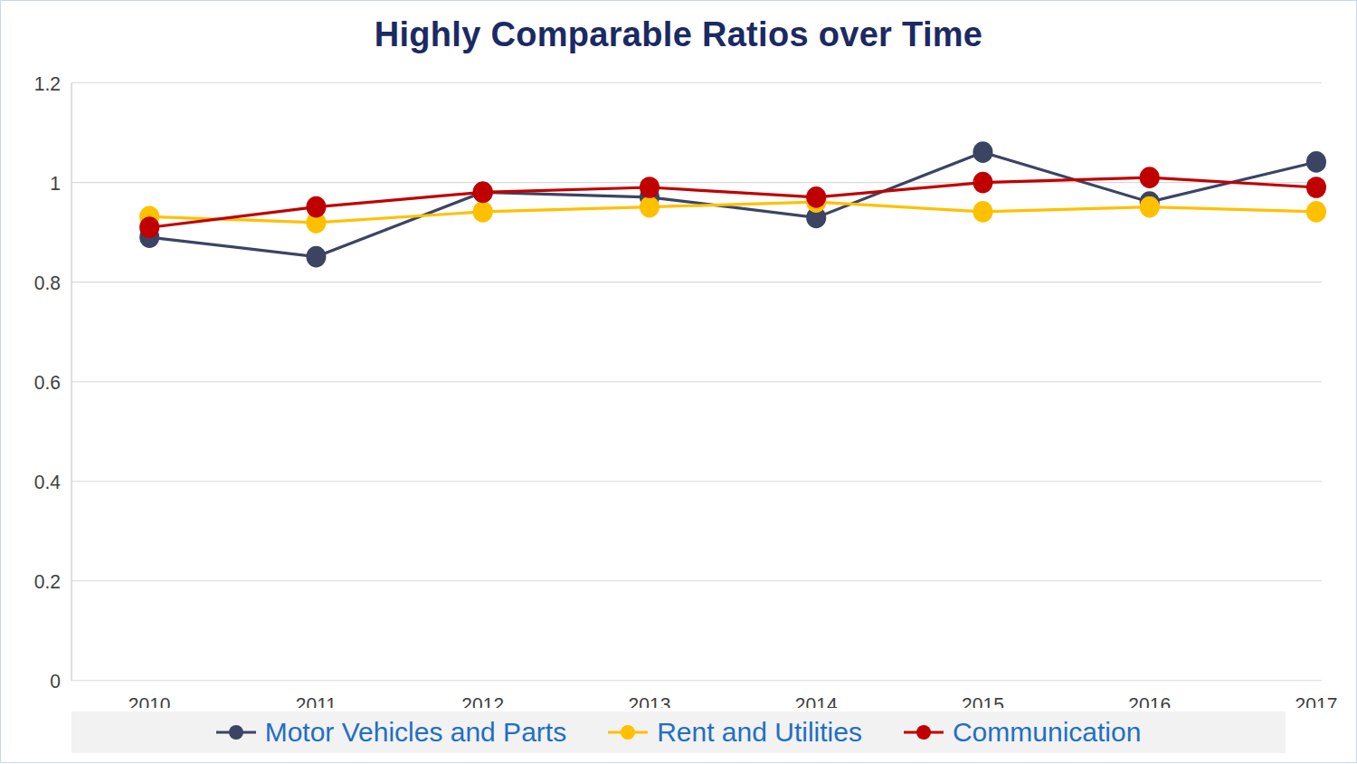Highly Comparable Ratios over Time
1.2 1 0.8 0.6 0.4 0.2 0 2010 2011 2012 2013 2014 2015 2016 2017
Motor Vehicles and Parts
Rent and Utilities
Communication